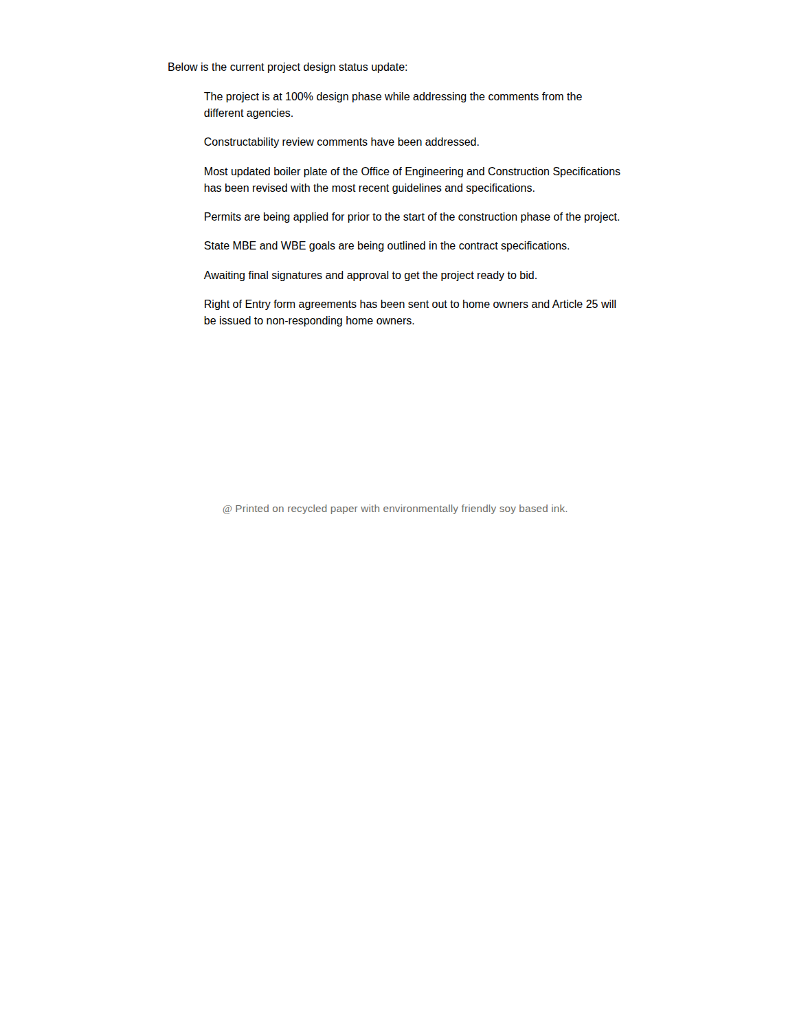Below is the current project design status update:
The project is at 100% design phase while addressing the comments from the different agencies.
Constructability review comments have been addressed.
Most updated boiler plate of the Office of Engineering and Construction Specifications has been revised with the most recent guidelines and specifications.
Permits are being applied for prior to the start of the construction phase of the project.
State MBE and WBE goals are being outlined in the contract specifications.
Awaiting final signatures and approval to get the project ready to bid.
Right of Entry form agreements has been sent out to home owners and Article 25 will be issued to non-responding home owners.
@ Printed on recycled paper with environmentally friendly soy based ink.